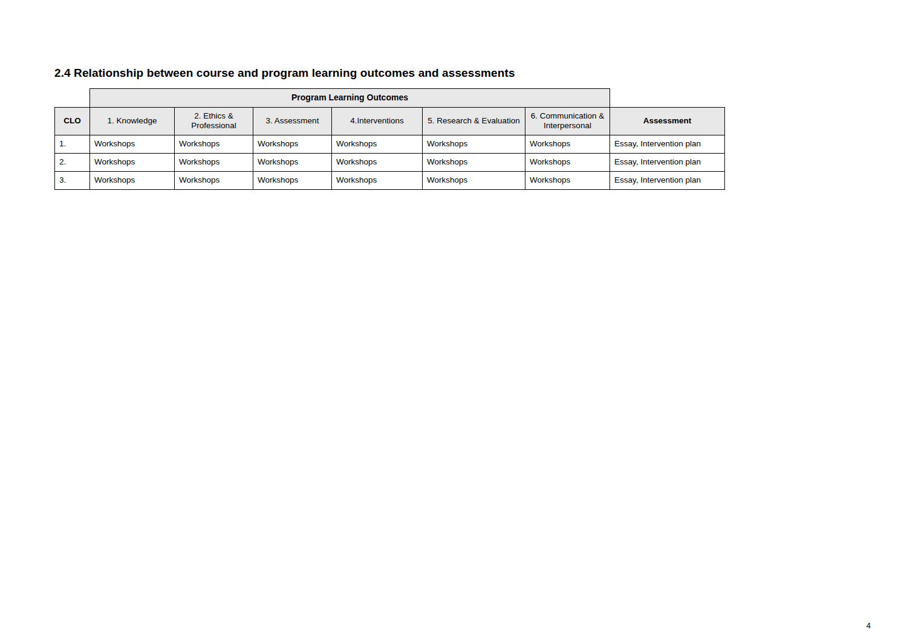2.4 Relationship between course and program learning outcomes and assessments
| | Program Learning Outcomes | |
| --- | --- | --- |
| CLO | 1. Knowledge | 2. Ethics & Professional | 3. Assessment | 4.Interventions | 5. Research & Evaluation | 6. Communication & Interpersonal | Assessment |
| 1. | Workshops | Workshops | Workshops | Workshops | Workshops | Workshops | Essay, Intervention plan |
| 2. | Workshops | Workshops | Workshops | Workshops | Workshops | Workshops | Essay, Intervention plan |
| 3. | Workshops | Workshops | Workshops | Workshops | Workshops | Workshops | Essay, Intervention plan |
4